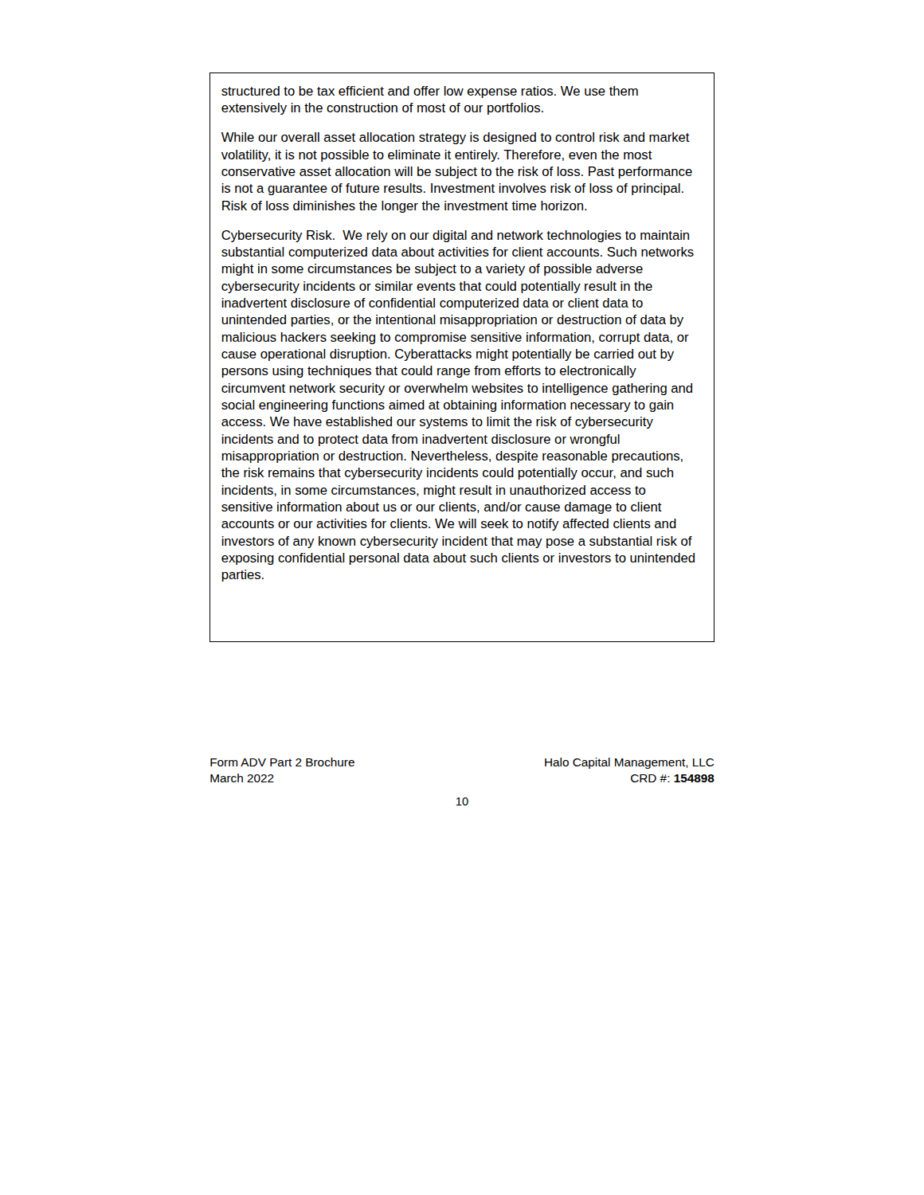structured to be tax efficient and offer low expense ratios. We use them extensively in the construction of most of our portfolios.
While our overall asset allocation strategy is designed to control risk and market volatility, it is not possible to eliminate it entirely. Therefore, even the most conservative asset allocation will be subject to the risk of loss. Past performance is not a guarantee of future results. Investment involves risk of loss of principal. Risk of loss diminishes the longer the investment time horizon.
Cybersecurity Risk. We rely on our digital and network technologies to maintain substantial computerized data about activities for client accounts. Such networks might in some circumstances be subject to a variety of possible adverse cybersecurity incidents or similar events that could potentially result in the inadvertent disclosure of confidential computerized data or client data to unintended parties, or the intentional misappropriation or destruction of data by malicious hackers seeking to compromise sensitive information, corrupt data, or cause operational disruption. Cyberattacks might potentially be carried out by persons using techniques that could range from efforts to electronically circumvent network security or overwhelm websites to intelligence gathering and social engineering functions aimed at obtaining information necessary to gain access. We have established our systems to limit the risk of cybersecurity incidents and to protect data from inadvertent disclosure or wrongful misappropriation or destruction. Nevertheless, despite reasonable precautions, the risk remains that cybersecurity incidents could potentially occur, and such incidents, in some circumstances, might result in unauthorized access to sensitive information about us or our clients, and/or cause damage to client accounts or our activities for clients. We will seek to notify affected clients and investors of any known cybersecurity incident that may pose a substantial risk of exposing confidential personal data about such clients or investors to unintended parties.
Form ADV Part 2 Brochure
Halo Capital Management, LLC
March 2022
CRD #: 154898
10